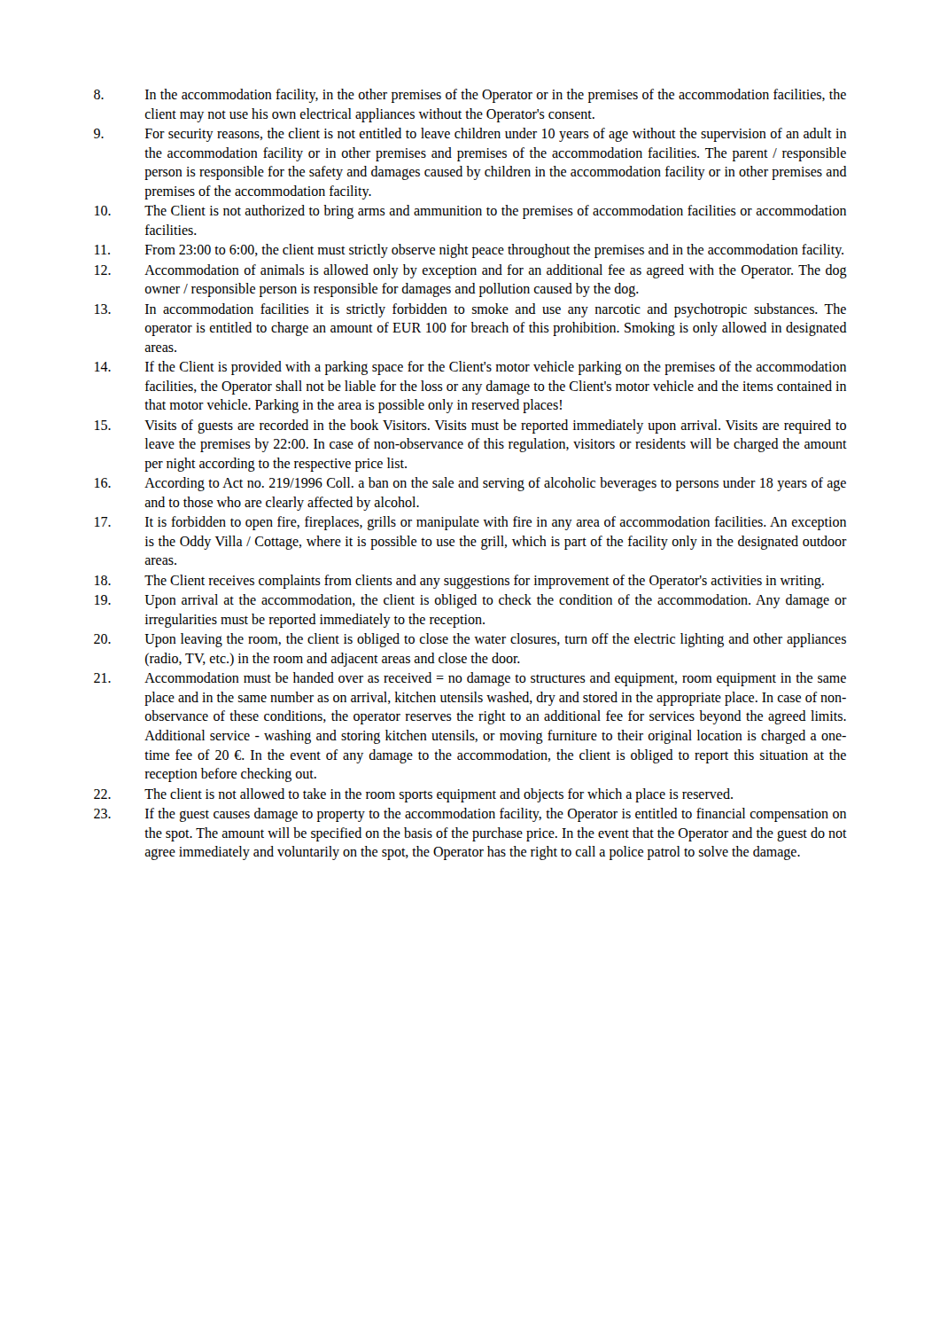8. In the accommodation facility, in the other premises of the Operator or in the premises of the accommodation facilities, the client may not use his own electrical appliances without the Operator's consent.
9. For security reasons, the client is not entitled to leave children under 10 years of age without the supervision of an adult in the accommodation facility or in other premises and premises of the accommodation facilities. The parent / responsible person is responsible for the safety and damages caused by children in the accommodation facility or in other premises and premises of the accommodation facility.
10. The Client is not authorized to bring arms and ammunition to the premises of accommodation facilities or accommodation facilities.
11. From 23:00 to 6:00, the client must strictly observe night peace throughout the premises and in the accommodation facility.
12. Accommodation of animals is allowed only by exception and for an additional fee as agreed with the Operator. The dog owner / responsible person is responsible for damages and pollution caused by the dog.
13. In accommodation facilities it is strictly forbidden to smoke and use any narcotic and psychotropic substances. The operator is entitled to charge an amount of EUR 100 for breach of this prohibition. Smoking is only allowed in designated areas.
14. If the Client is provided with a parking space for the Client's motor vehicle parking on the premises of the accommodation facilities, the Operator shall not be liable for the loss or any damage to the Client's motor vehicle and the items contained in that motor vehicle. Parking in the area is possible only in reserved places!
15. Visits of guests are recorded in the book Visitors. Visits must be reported immediately upon arrival. Visits are required to leave the premises by 22:00. In case of non-observance of this regulation, visitors or residents will be charged the amount per night according to the respective price list.
16. According to Act no. 219/1996 Coll. a ban on the sale and serving of alcoholic beverages to persons under 18 years of age and to those who are clearly affected by alcohol.
17. It is forbidden to open fire, fireplaces, grills or manipulate with fire in any area of accommodation facilities. An exception is the Oddy Villa / Cottage, where it is possible to use the grill, which is part of the facility only in the designated outdoor areas.
18. The Client receives complaints from clients and any suggestions for improvement of the Operator's activities in writing.
19. Upon arrival at the accommodation, the client is obliged to check the condition of the accommodation. Any damage or irregularities must be reported immediately to the reception.
20. Upon leaving the room, the client is obliged to close the water closures, turn off the electric lighting and other appliances (radio, TV, etc.) in the room and adjacent areas and close the door.
21. Accommodation must be handed over as received = no damage to structures and equipment, room equipment in the same place and in the same number as on arrival, kitchen utensils washed, dry and stored in the appropriate place. In case of non-observance of these conditions, the operator reserves the right to an additional fee for services beyond the agreed limits. Additional service - washing and storing kitchen utensils, or moving furniture to their original location is charged a one-time fee of 20 €. In the event of any damage to the accommodation, the client is obliged to report this situation at the reception before checking out.
22. The client is not allowed to take in the room sports equipment and objects for which a place is reserved.
23. If the guest causes damage to property to the accommodation facility, the Operator is entitled to financial compensation on the spot. The amount will be specified on the basis of the purchase price. In the event that the Operator and the guest do not agree immediately and voluntarily on the spot, the Operator has the right to call a police patrol to solve the damage.